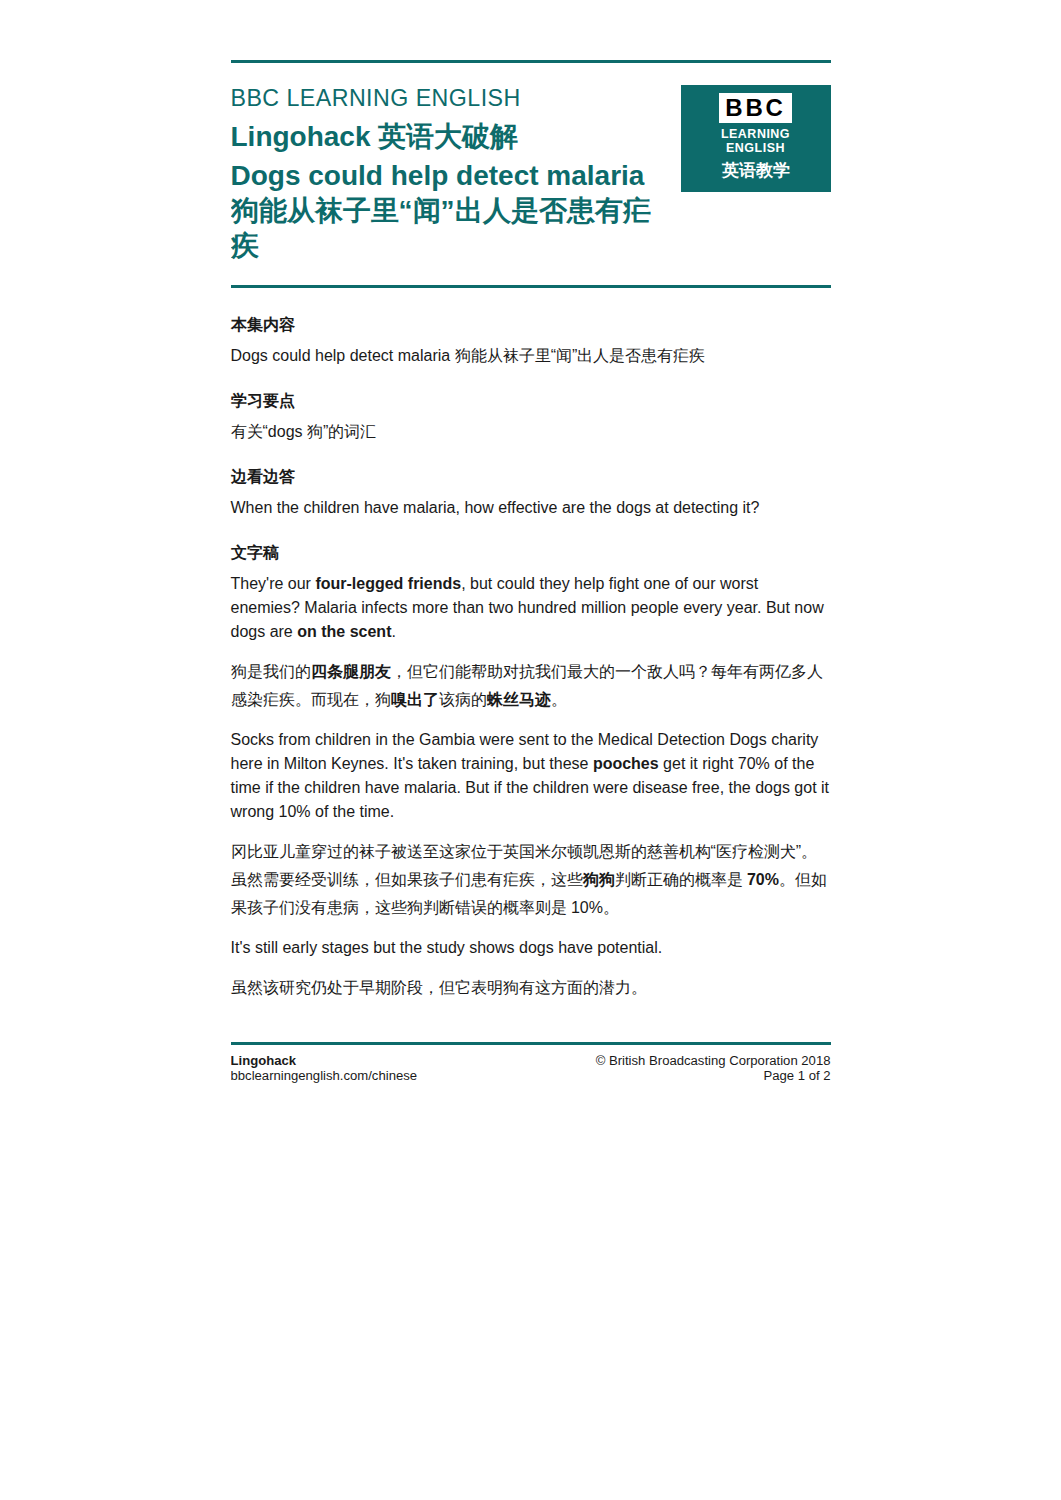BBC LEARNING ENGLISH
Lingohack 英语大破解
Dogs could help detect malaria
狗能从袜子里“闻”出人是否患有疟疾
BBC
LEARNING
ENGLISH
英语教学
本集内容
Dogs could help detect malaria 狗能从袜子里“闻”出人是否患有疟疾
学习要点
有关“dogs 狗”的词汇
边看边答
When the children have malaria, how effective are the dogs at detecting it?
文字稿
They're our four-legged friends, but could they help fight one of our worst enemies? Malaria infects more than two hundred million people every year. But now dogs are on the scent.
狗是我们的四条腿朋友，但它们能帮助对抗我们最大的一个敌人吗？每年有两亿多人感染疟疾。而现在，狗嗅出了该病的蛛丝马迹。
Socks from children in the Gambia were sent to the Medical Detection Dogs charity here in Milton Keynes. It's taken training, but these pooches get it right 70% of the time if the children have malaria. But if the children were disease free, the dogs got it wrong 10% of the time.
冈比亚儿童穿过的袜子被送至这家位于英国米尔顿凯恩斯的慈善机构“医疗检测犬”。虽然需要经受训练，但如果孩子们患有疟疾，这些狗狗判断正确的概率是 70%。但如果孩子们没有患病，这些狗判断错误的概率则是 10%。
It's still early stages but the study shows dogs have potential.
虽然该研究仍处于早期阶段，但它表明狗有这方面的潜力。
Lingohack
bbclearningenglish.com/chinese
© British Broadcasting Corporation 2018
Page 1 of 2